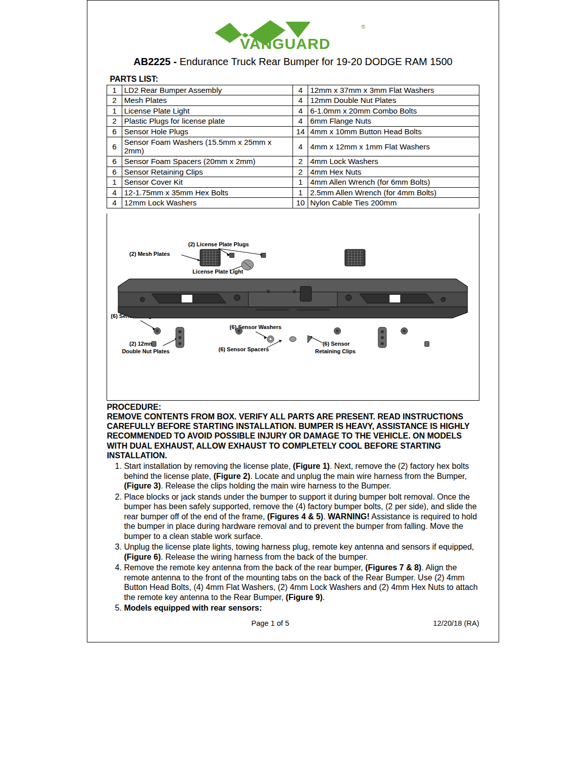VANGUARD ®
AB2225 - Endurance Truck Rear Bumper for 19-20 DODGE RAM 1500
PARTS LIST:
| 1 | LD2 Rear Bumper Assembly | 4 | 12mm x 37mm x 3mm Flat Washers |
| 2 | Mesh Plates | 4 | 12mm Double Nut Plates |
| 1 | License Plate Light | 4 | 6-1.0mm x 20mm Combo Bolts |
| 2 | Plastic Plugs for license plate | 4 | 6mm Flange Nuts |
| 6 | Sensor Hole Plugs | 14 | 4mm x 10mm Button Head Bolts |
| 6 | Sensor Foam Washers (15.5mm x 25mm x 2mm) | 4 | 4mm x 12mm x 1mm Flat Washers |
| 6 | Sensor Foam Spacers (20mm x 2mm) | 2 | 4mm Lock Washers |
| 6 | Sensor Retaining Clips | 2 | 4mm Hex Nuts |
| 1 | Sensor Cover Kit | 1 | 4mm Allen Wrench (for 6mm Bolts) |
| 4 | 12-1.75mm x 35mm Hex Bolts | 1 | 2.5mm Allen Wrench (for 4mm Bolts) |
| 4 | 12mm Lock Washers | 10 | Nylon Cable Ties 200mm |
(2) License Plate Plugs (2) Mesh Plates License Plate Light (6) Sensor Plugs (6) Sensor Washers (2) 12mm Double Nut Plates (6) Sensor Spacers (6) Sensor Retaining Clips
PROCEDURE:
REMOVE CONTENTS FROM BOX. VERIFY ALL PARTS ARE PRESENT. READ INSTRUCTIONS CAREFULLY BEFORE STARTING INSTALLATION. BUMPER IS HEAVY, ASSISTANCE IS HIGHLY RECOMMENDED TO AVOID POSSIBLE INJURY OR DAMAGE TO THE VEHICLE. ON MODELS WITH DUAL EXHAUST, ALLOW EXHAUST TO COMPLETELY COOL BEFORE STARTING INSTALLATION.
Start installation by removing the license plate, (Figure 1). Next, remove the (2) factory hex bolts behind the license plate, (Figure 2). Locate and unplug the main wire harness from the Bumper, (Figure 3). Release the clips holding the main wire harness to the Bumper.
Place blocks or jack stands under the bumper to support it during bumper bolt removal. Once the bumper has been safely supported, remove the (4) factory bumper bolts, (2 per side), and slide the rear bumper off of the end of the frame, (Figures 4 & 5). WARNING! Assistance is required to hold the bumper in place during hardware removal and to prevent the bumper from falling. Move the bumper to a clean stable work surface.
Unplug the license plate lights, towing harness plug, remote key antenna and sensors if equipped, (Figure 6). Release the wiring harness from the back of the bumper.
Remove the remote key antenna from the back of the rear bumper, (Figures 7 & 8). Align the remote antenna to the front of the mounting tabs on the back of the Rear Bumper. Use (2) 4mm Button Head Bolts, (4) 4mm Flat Washers, (2) 4mm Lock Washers and (2) 4mm Hex Nuts to attach the remote key antenna to the Rear Bumper, (Figure 9).
Models equipped with rear sensors:
Page 1 of 5
12/20/18 (RA)